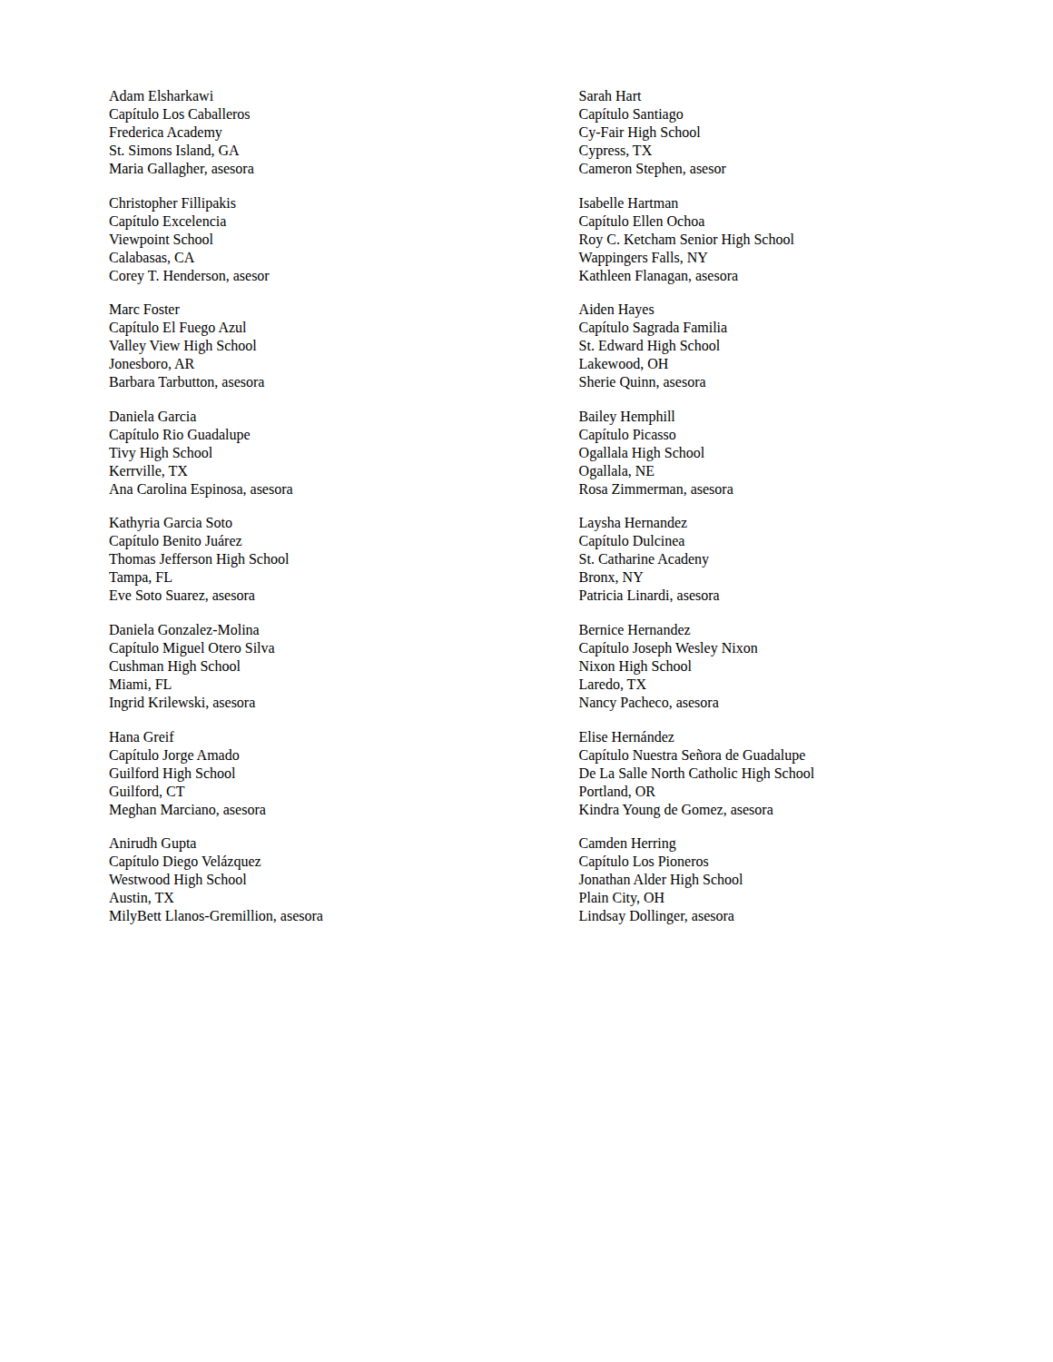Adam Elsharkawi
Capítulo Los Caballeros
Frederica Academy
St. Simons Island, GA
Maria Gallagher, asesora
Christopher Fillipakis
Capítulo Excelencia
Viewpoint School
Calabasas, CA
Corey T. Henderson, asesor
Marc Foster
Capítulo El Fuego Azul
Valley View High School
Jonesboro, AR
Barbara Tarbutton, asesora
Daniela Garcia
Capítulo Rio Guadalupe
Tivy High School
Kerrville, TX
Ana Carolina Espinosa, asesora
Kathyria Garcia Soto
Capítulo Benito Juárez
Thomas Jefferson High School
Tampa, FL
Eve Soto Suarez, asesora
Daniela Gonzalez-Molina
Capítulo Miguel Otero Silva
Cushman High School
Miami, FL
Ingrid Krilewski, asesora
Hana Greif
Capítulo Jorge Amado
Guilford High School
Guilford, CT
Meghan Marciano, asesora
Anirudh Gupta
Capítulo Diego Velázquez
Westwood High School
Austin, TX
MilyBett Llanos-Gremillion, asesora
Sarah Hart
Capítulo Santiago
Cy-Fair High School
Cypress, TX
Cameron Stephen, asesor
Isabelle Hartman
Capítulo Ellen Ochoa
Roy C. Ketcham Senior High School
Wappingers Falls, NY
Kathleen Flanagan, asesora
Aiden Hayes
Capítulo Sagrada Familia
St. Edward High School
Lakewood, OH
Sherie Quinn, asesora
Bailey Hemphill
Capítulo Picasso
Ogallala High School
Ogallala, NE
Rosa Zimmerman, asesora
Laysha Hernandez
Capítulo Dulcinea
St. Catharine Acadeny
Bronx, NY
Patricia Linardi, asesora
Bernice Hernandez
Capítulo Joseph Wesley Nixon
Nixon High School
Laredo, TX
Nancy Pacheco, asesora
Elise Hernández
Capítulo Nuestra Señora de Guadalupe
De La Salle North Catholic High School
Portland, OR
Kindra Young de Gomez, asesora
Camden Herring
Capítulo Los Pioneros
Jonathan Alder High School
Plain City, OH
Lindsay Dollinger, asesora